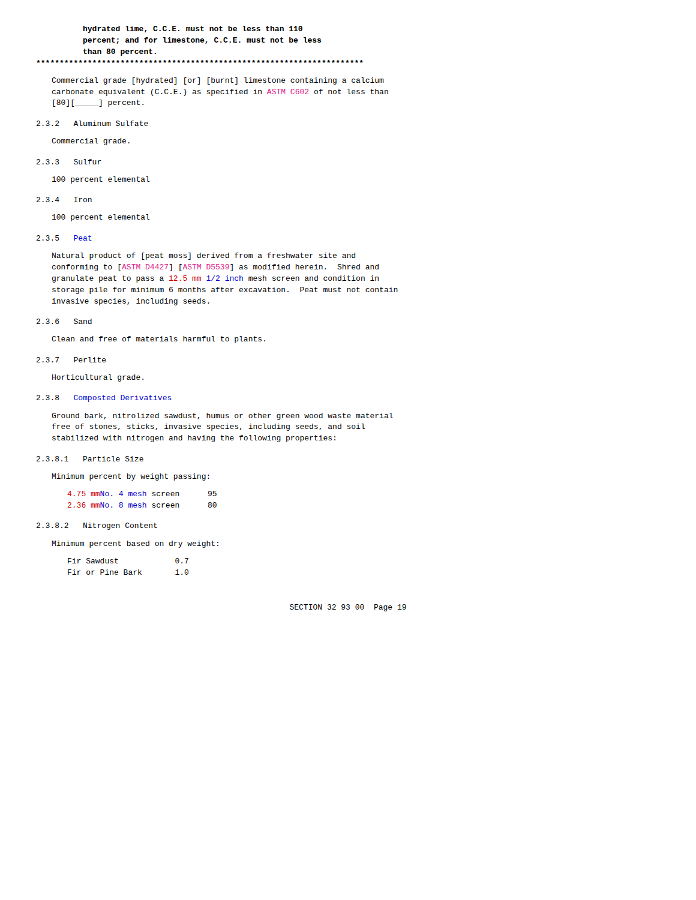hydrated lime, C.C.E. must not be less than 110
percent; and for limestone, C.C.E. must not be less
than 80 percent.
**********************************************************************
Commercial grade [hydrated] [or] [burnt] limestone containing a calcium
carbonate equivalent (C.C.E.) as specified in ASTM C602 of not less than
[80][_____] percent.
2.3.2 Aluminum Sulfate
Commercial grade.
2.3.3 Sulfur
100 percent elemental
2.3.4 Iron
100 percent elemental
2.3.5 Peat
Natural product of [peat moss] derived from a freshwater site and
conforming to [ASTM D4427] [ASTM D5539] as modified herein. Shred and
granulate peat to pass a 12.5 mm 1/2 inch mesh screen and condition in
storage pile for minimum 6 months after excavation. Peat must not contain
invasive species, including seeds.
2.3.6 Sand
Clean and free of materials harmful to plants.
2.3.7 Perlite
Horticultural grade.
2.3.8 Composted Derivatives
Ground bark, nitrolized sawdust, humus or other green wood waste material
free of stones, sticks, invasive species, including seeds, and soil
stabilized with nitrogen and having the following properties:
2.3.8.1 Particle Size
Minimum percent by weight passing:
4.75 mm No. 4 mesh screen      95
2.36 mm No. 8 mesh screen      80
2.3.8.2 Nitrogen Content
Minimum percent based on dry weight:
Fir Sawdust            0.7
Fir or Pine Bark       1.0
SECTION 32 93 00  Page 19